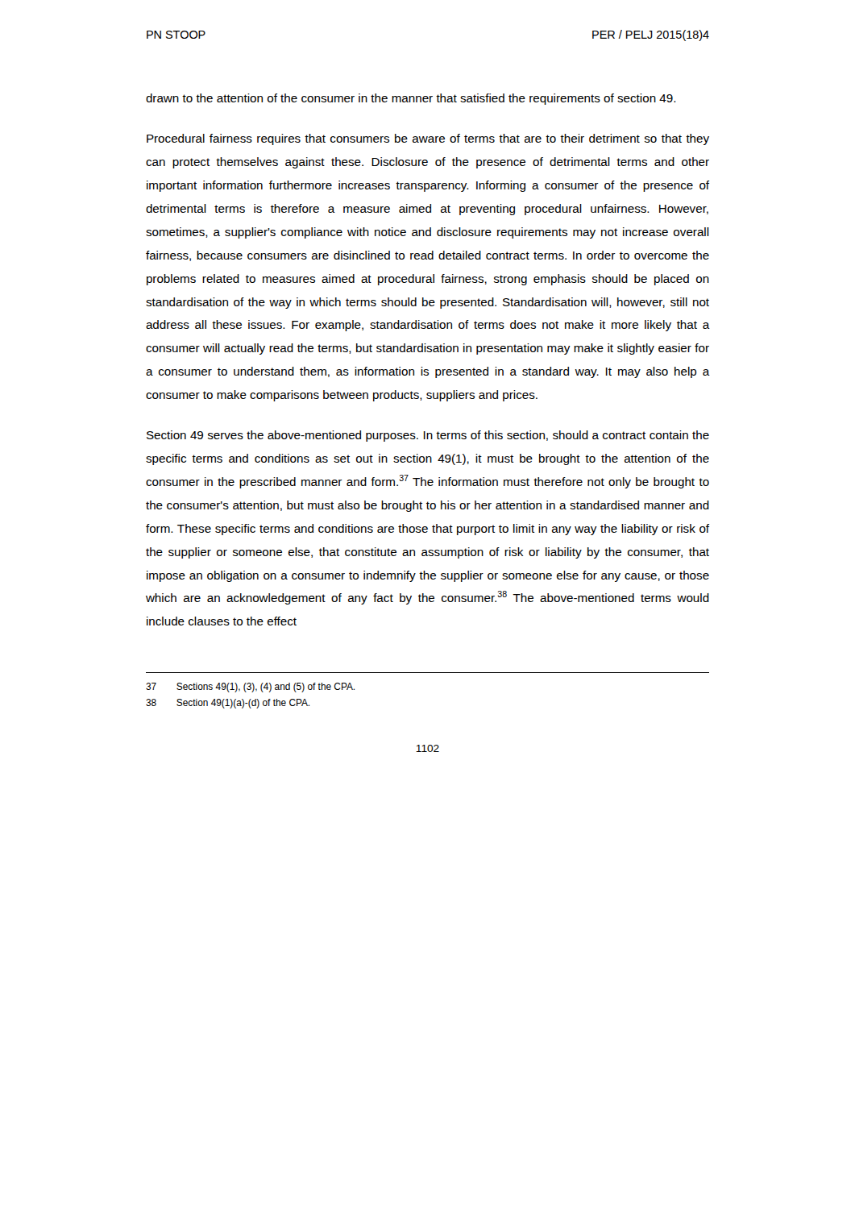PN STOOP
PER / PELJ 2015(18)4
drawn to the attention of the consumer in the manner that satisfied the requirements of section 49.
Procedural fairness requires that consumers be aware of terms that are to their detriment so that they can protect themselves against these. Disclosure of the presence of detrimental terms and other important information furthermore increases transparency. Informing a consumer of the presence of detrimental terms is therefore a measure aimed at preventing procedural unfairness. However, sometimes, a supplier's compliance with notice and disclosure requirements may not increase overall fairness, because consumers are disinclined to read detailed contract terms. In order to overcome the problems related to measures aimed at procedural fairness, strong emphasis should be placed on standardisation of the way in which terms should be presented. Standardisation will, however, still not address all these issues. For example, standardisation of terms does not make it more likely that a consumer will actually read the terms, but standardisation in presentation may make it slightly easier for a consumer to understand them, as information is presented in a standard way. It may also help a consumer to make comparisons between products, suppliers and prices.
Section 49 serves the above-mentioned purposes. In terms of this section, should a contract contain the specific terms and conditions as set out in section 49(1), it must be brought to the attention of the consumer in the prescribed manner and form.37 The information must therefore not only be brought to the consumer's attention, but must also be brought to his or her attention in a standardised manner and form. These specific terms and conditions are those that purport to limit in any way the liability or risk of the supplier or someone else, that constitute an assumption of risk or liability by the consumer, that impose an obligation on a consumer to indemnify the supplier or someone else for any cause, or those which are an acknowledgement of any fact by the consumer.38 The above-mentioned terms would include clauses to the effect
37 Sections 49(1), (3), (4) and (5) of the CPA.
38 Section 49(1)(a)-(d) of the CPA.
1102